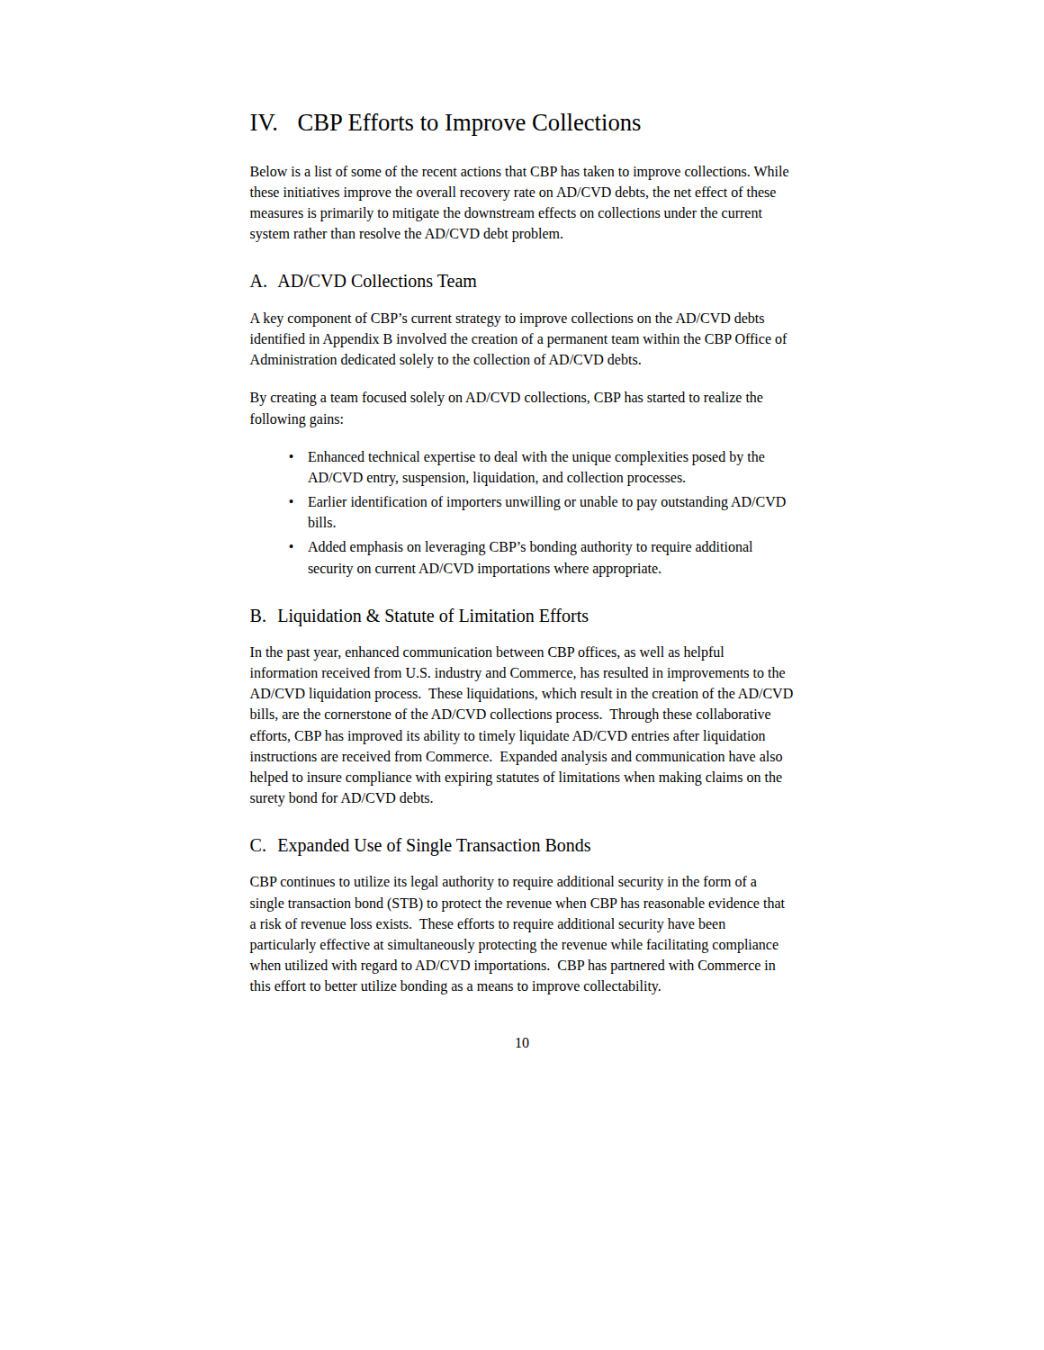IV. CBP Efforts to Improve Collections
Below is a list of some of the recent actions that CBP has taken to improve collections. While these initiatives improve the overall recovery rate on AD/CVD debts, the net effect of these measures is primarily to mitigate the downstream effects on collections under the current system rather than resolve the AD/CVD debt problem.
A. AD/CVD Collections Team
A key component of CBP’s current strategy to improve collections on the AD/CVD debts identified in Appendix B involved the creation of a permanent team within the CBP Office of Administration dedicated solely to the collection of AD/CVD debts.
By creating a team focused solely on AD/CVD collections, CBP has started to realize the following gains:
Enhanced technical expertise to deal with the unique complexities posed by the AD/CVD entry, suspension, liquidation, and collection processes.
Earlier identification of importers unwilling or unable to pay outstanding AD/CVD bills.
Added emphasis on leveraging CBP’s bonding authority to require additional security on current AD/CVD importations where appropriate.
B. Liquidation & Statute of Limitation Efforts
In the past year, enhanced communication between CBP offices, as well as helpful information received from U.S. industry and Commerce, has resulted in improvements to the AD/CVD liquidation process. These liquidations, which result in the creation of the AD/CVD bills, are the cornerstone of the AD/CVD collections process. Through these collaborative efforts, CBP has improved its ability to timely liquidate AD/CVD entries after liquidation instructions are received from Commerce. Expanded analysis and communication have also helped to insure compliance with expiring statutes of limitations when making claims on the surety bond for AD/CVD debts.
C. Expanded Use of Single Transaction Bonds
CBP continues to utilize its legal authority to require additional security in the form of a single transaction bond (STB) to protect the revenue when CBP has reasonable evidence that a risk of revenue loss exists. These efforts to require additional security have been particularly effective at simultaneously protecting the revenue while facilitating compliance when utilized with regard to AD/CVD importations. CBP has partnered with Commerce in this effort to better utilize bonding as a means to improve collectability.
10